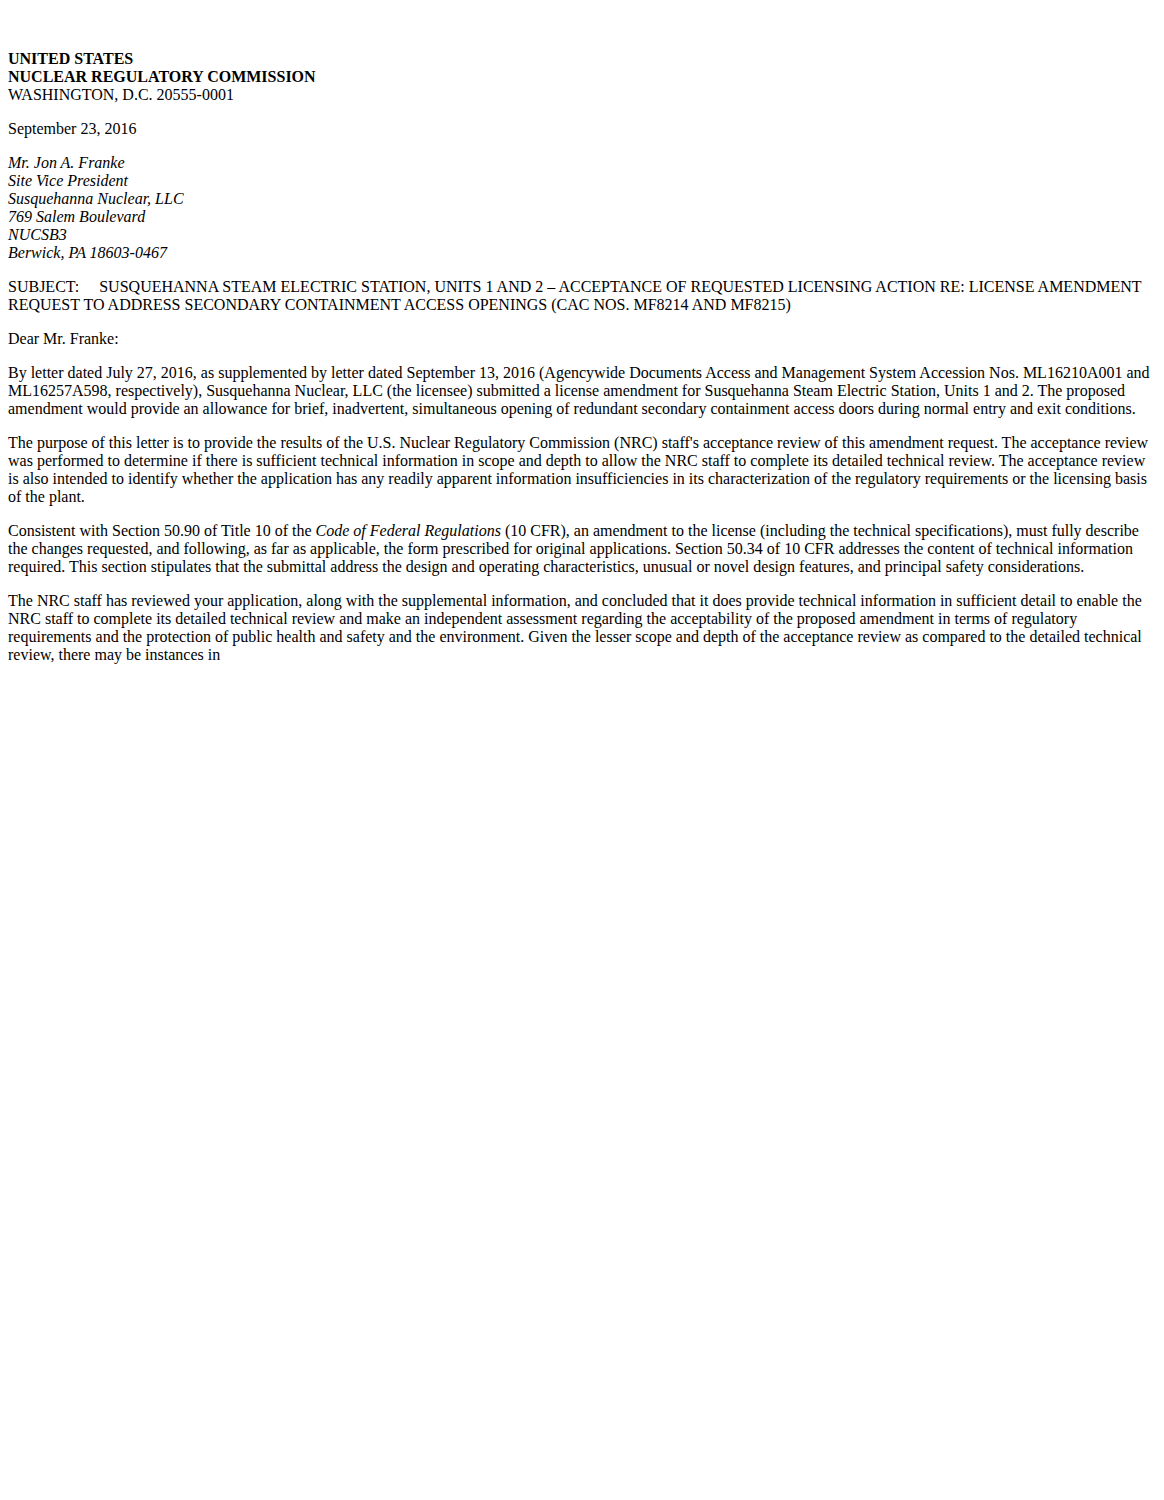UNITED STATES
NUCLEAR REGULATORY COMMISSION
WASHINGTON, D.C. 20555-0001
September 23, 2016
Mr. Jon A. Franke
Site Vice President
Susquehanna Nuclear, LLC
769 Salem Boulevard
NUCSB3
Berwick, PA 18603-0467
SUBJECT: SUSQUEHANNA STEAM ELECTRIC STATION, UNITS 1 AND 2 – ACCEPTANCE OF REQUESTED LICENSING ACTION RE: LICENSE AMENDMENT REQUEST TO ADDRESS SECONDARY CONTAINMENT ACCESS OPENINGS (CAC NOS. MF8214 AND MF8215)
Dear Mr. Franke:
By letter dated July 27, 2016, as supplemented by letter dated September 13, 2016 (Agencywide Documents Access and Management System Accession Nos. ML16210A001 and ML16257A598, respectively), Susquehanna Nuclear, LLC (the licensee) submitted a license amendment for Susquehanna Steam Electric Station, Units 1 and 2. The proposed amendment would provide an allowance for brief, inadvertent, simultaneous opening of redundant secondary containment access doors during normal entry and exit conditions.
The purpose of this letter is to provide the results of the U.S. Nuclear Regulatory Commission (NRC) staff's acceptance review of this amendment request. The acceptance review was performed to determine if there is sufficient technical information in scope and depth to allow the NRC staff to complete its detailed technical review. The acceptance review is also intended to identify whether the application has any readily apparent information insufficiencies in its characterization of the regulatory requirements or the licensing basis of the plant.
Consistent with Section 50.90 of Title 10 of the Code of Federal Regulations (10 CFR), an amendment to the license (including the technical specifications), must fully describe the changes requested, and following, as far as applicable, the form prescribed for original applications. Section 50.34 of 10 CFR addresses the content of technical information required. This section stipulates that the submittal address the design and operating characteristics, unusual or novel design features, and principal safety considerations.
The NRC staff has reviewed your application, along with the supplemental information, and concluded that it does provide technical information in sufficient detail to enable the NRC staff to complete its detailed technical review and make an independent assessment regarding the acceptability of the proposed amendment in terms of regulatory requirements and the protection of public health and safety and the environment. Given the lesser scope and depth of the acceptance review as compared to the detailed technical review, there may be instances in